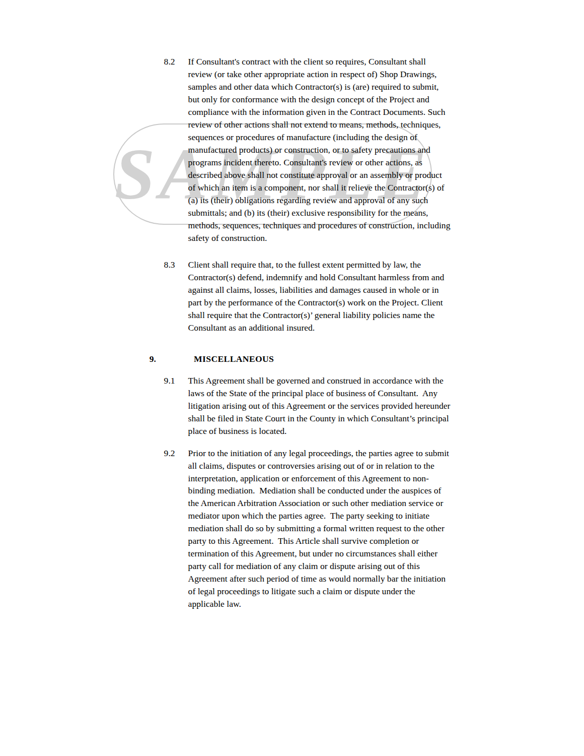SAMPLE
8.2
If Consultant's contract with the client so requires, Consultant shall review (or take other appropriate action in respect of) Shop Drawings, samples and other data which Contractor(s) is (are) required to submit, but only for conformance with the design concept of the Project and compliance with the information given in the Contract Documents. Such review of other actions shall not extend to means, methods, techniques, sequences or procedures of manufacture (including the design of manufactured products) or construction, or to safety precautions and programs incident thereto. Consultant's review or other actions, as described above shall not constitute approval or an assembly or product of which an item is a component, nor shall it relieve the Contractor(s) of (a) its (their) obligations regarding review and approval of any such submittals; and (b) its (their) exclusive responsibility for the means, methods, sequences, techniques and procedures of construction, including safety of construction.
8.3
Client shall require that, to the fullest extent permitted by law, the Contractor(s) defend, indemnify and hold Consultant harmless from and against all claims, losses, liabilities and damages caused in whole or in part by the performance of the Contractor(s) work on the Project. Client shall require that the Contractor(s)’ general liability policies name the Consultant as an additional insured.
9.
MISCELLANEOUS
9.1
This Agreement shall be governed and construed in accordance with the laws of the State of the principal place of business of Consultant. Any litigation arising out of this Agreement or the services provided hereunder shall be filed in State Court in the County in which Consultant’s principal place of business is located.
9.2
Prior to the initiation of any legal proceedings, the parties agree to submit all claims, disputes or controversies arising out of or in relation to the interpretation, application or enforcement of this Agreement to non-binding mediation. Mediation shall be conducted under the auspices of the American Arbitration Association or such other mediation service or mediator upon which the parties agree. The party seeking to initiate mediation shall do so by submitting a formal written request to the other party to this Agreement. This Article shall survive completion or termination of this Agreement, but under no circumstances shall either party call for mediation of any claim or dispute arising out of this Agreement after such period of time as would normally bar the initiation of legal proceedings to litigate such a claim or dispute under the applicable law.